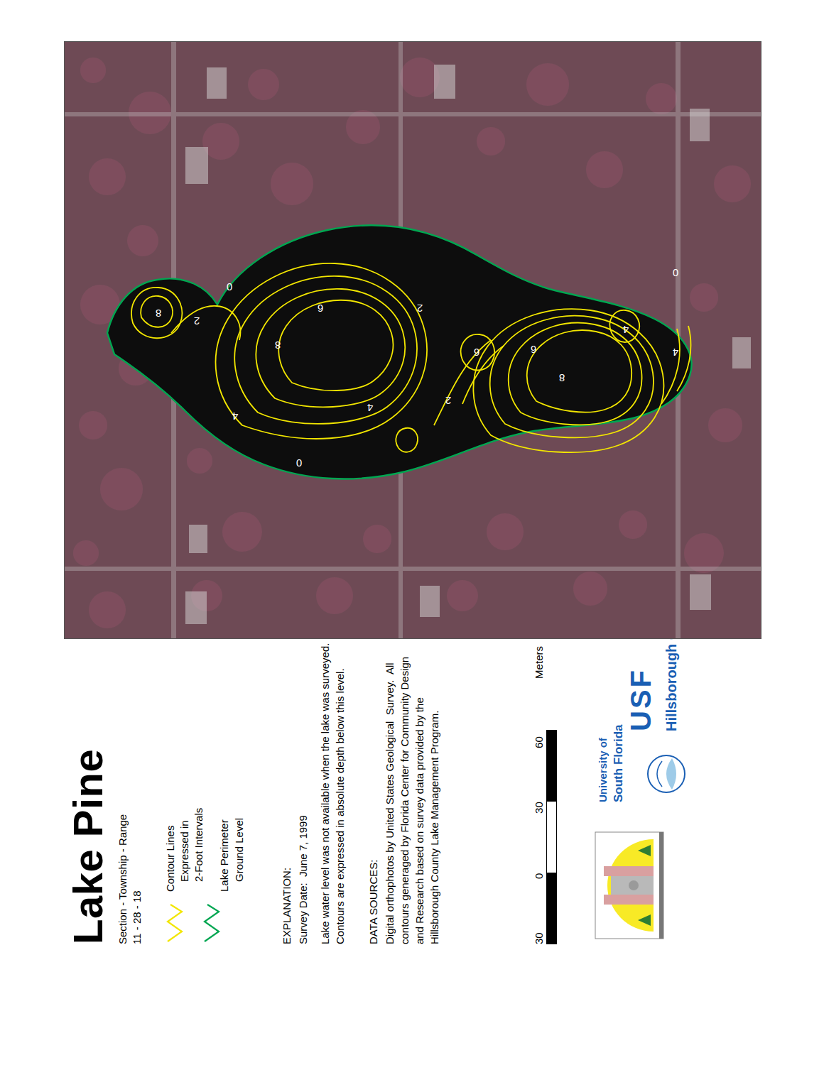Lake Pine
Section - Township - Range
11 - 28 - 18
Contour Lines
Expressed in
2-Foot Intervals
Lake Perimeter
Ground Level
EXPLANATION:
Survey Date: June 7, 1999
Lake water level was not available when the lake was surveyed. Contours are expressed in absolute depth below this level.
DATA SOURCES:
Digital orthophotos by United States Geological Survey. All contours generaged by Florida Center for Community Design and Research based on survey data provided by the Hillsborough County Lake Management Program.
3003060 Meters
University of South Florida USF Hillsborough County
8 2 0 4 8 6 0 4 2 2 6 6 8 4 4 0